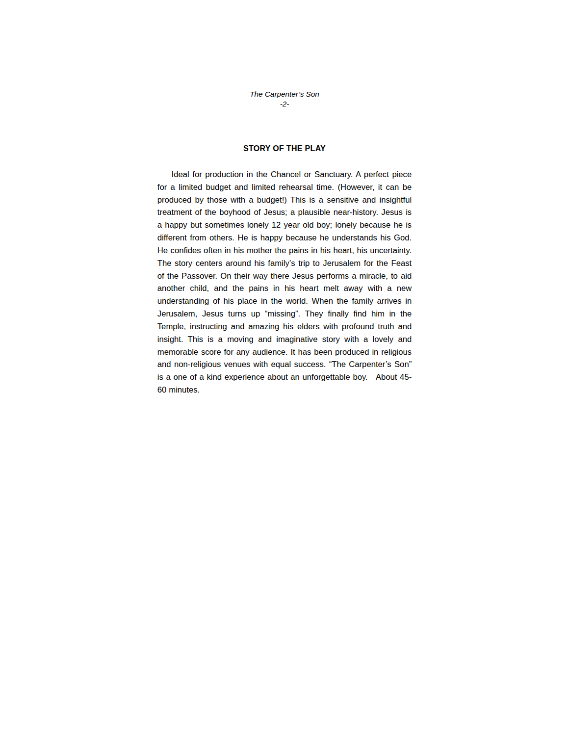The Carpenter’s Son
-2-
STORY OF THE PLAY
Ideal for production in the Chancel or Sanctuary. A perfect piece for a limited budget and limited rehearsal time. (However, it can be produced by those with a budget!) This is a sensitive and insightful treatment of the boyhood of Jesus; a plausible near-history. Jesus is a happy but sometimes lonely 12 year old boy; lonely because he is different from others. He is happy because he understands his God. He confides often in his mother the pains in his heart, his uncertainty. The story centers around his family’s trip to Jerusalem for the Feast of the Passover. On their way there Jesus performs a miracle, to aid another child, and the pains in his heart melt away with a new understanding of his place in the world. When the family arrives in Jerusalem, Jesus turns up “missing”. They finally find him in the Temple, instructing and amazing his elders with profound truth and insight. This is a moving and imaginative story with a lovely and memorable score for any audience. It has been produced in religious and non-religious venues with equal success. “The Carpenter’s Son” is a one of a kind experience about an unforgettable boy. About 45-60 minutes.